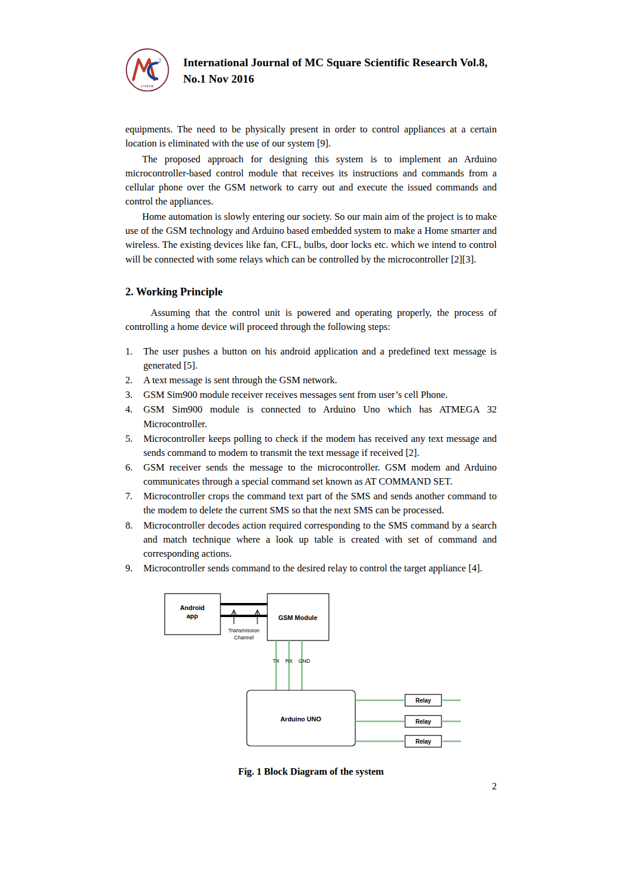2 IJMSR
International Journal of MC Square Scientific Research Vol.8, No.1 Nov 2016
equipments. The need to be physically present in order to control appliances at a certain location is eliminated with the use of our system [9].
The proposed approach for designing this system is to implement an Arduino microcontroller-based control module that receives its instructions and commands from a cellular phone over the GSM network to carry out and execute the issued commands and control the appliances.
Home automation is slowly entering our society. So our main aim of the project is to make use of the GSM technology and Arduino based embedded system to make a Home smarter and wireless. The existing devices like fan, CFL, bulbs, door locks etc. which we intend to control will be connected with some relays which can be controlled by the microcontroller [2][3].
2. Working Principle
Assuming that the control unit is powered and operating properly, the process of controlling a home device will proceed through the following steps:
1. The user pushes a button on his android application and a predefined text message is generated [5].
2. A text message is sent through the GSM network.
3. GSM Sim900 module receiver receives messages sent from user’s cell Phone.
4. GSM Sim900 module is connected to Arduino Uno which has ATMEGA 32 Microcontroller.
5. Microcontroller keeps polling to check if the modem has received any text message and sends command to modem to transmit the text message if received [2].
6. GSM receiver sends the message to the microcontroller. GSM modem and Arduino communicates through a special command set known as AT COMMAND SET.
7. Microcontroller crops the command text part of the SMS and sends another command to the modem to delete the current SMS so that the next SMS can be processed.
8. Microcontroller decodes action required corresponding to the SMS command by a search and match technique where a look up table is created with set of command and corresponding actions.
9. Microcontroller sends command to the desired relay to control the target appliance [4].
Android app GSM Module Transmission Channel TX RX GND Arduino UNO Relay Relay Relay
Fig. 1 Block Diagram of the system
2